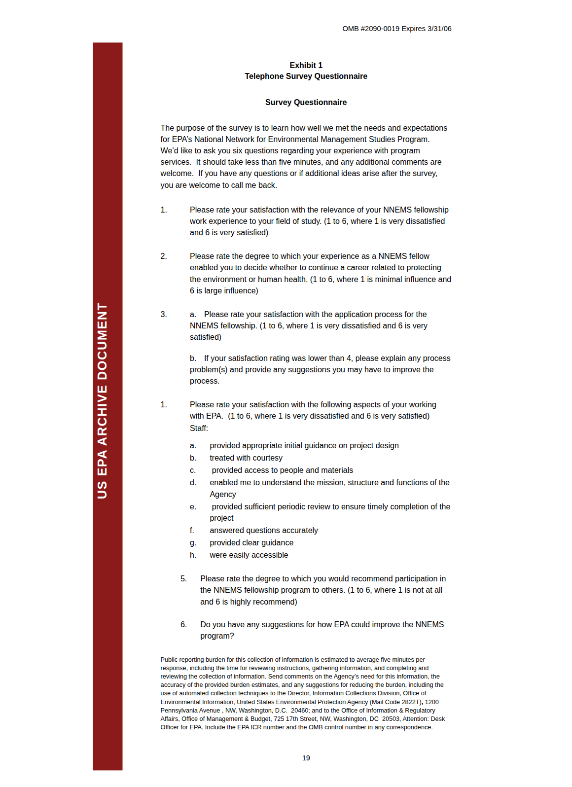US EPA ARCHIVE DOCUMENT
OMB #2090-0019 Expires 3/31/06
Exhibit 1
Telephone Survey Questionnaire
Survey Questionnaire
The purpose of the survey is to learn how well we met the needs and expectations for EPA’s National Network for Environmental Management Studies Program. We’d like to ask you six questions regarding your experience with program services. It should take less than five minutes, and any additional comments are welcome. If you have any questions or if additional ideas arise after the survey, you are welcome to call me back.
1. Please rate your satisfaction with the relevance of your NNEMS fellowship work experience to your field of study. (1 to 6, where 1 is very dissatisfied and 6 is very satisfied)
2. Please rate the degree to which your experience as a NNEMS fellow enabled you to decide whether to continue a career related to protecting the environment or human health. (1 to 6, where 1 is minimal influence and 6 is large influence)
3. a. Please rate your satisfaction with the application process for the NNEMS fellowship. (1 to 6, where 1 is very dissatisfied and 6 is very satisfied)
b. If your satisfaction rating was lower than 4, please explain any process problem(s) and provide any suggestions you may have to improve the process.
1. Please rate your satisfaction with the following aspects of your working with EPA. (1 to 6, where 1 is very dissatisfied and 6 is very satisfied)
Staff:
a. provided appropriate initial guidance on project design
b. treated with courtesy
c. provided access to people and materials
d. enabled me to understand the mission, structure and functions of the Agency
e. provided sufficient periodic review to ensure timely completion of the project
f. answered questions accurately
g. provided clear guidance
h. were easily accessible
5. Please rate the degree to which you would recommend participation in the NNEMS fellowship program to others. (1 to 6, where 1 is not at all and 6 is highly recommend)
6. Do you have any suggestions for how EPA could improve the NNEMS program?
Public reporting burden for this collection of information is estimated to average five minutes per response, including the time for reviewing instructions, gathering information, and completing and reviewing the collection of information. Send comments on the Agency’s need for this information, the accuracy of the provided burden estimates, and any suggestions for reducing the burden, including the use of automated collection techniques to the Director, Information Collections Division, Office of Environmental Information, United States Environmental Protection Agency (Mail Code 2822T), 1200 Pennsylvania Avenue , NW, Washington, D.C. 20460; and to the Office of Information & Regulatory Affairs, Office of Management & Budget, 725 17th Street, NW, Washington, DC 20503, Attention: Desk Officer for EPA. Include the EPA ICR number and the OMB control number in any correspondence.
19